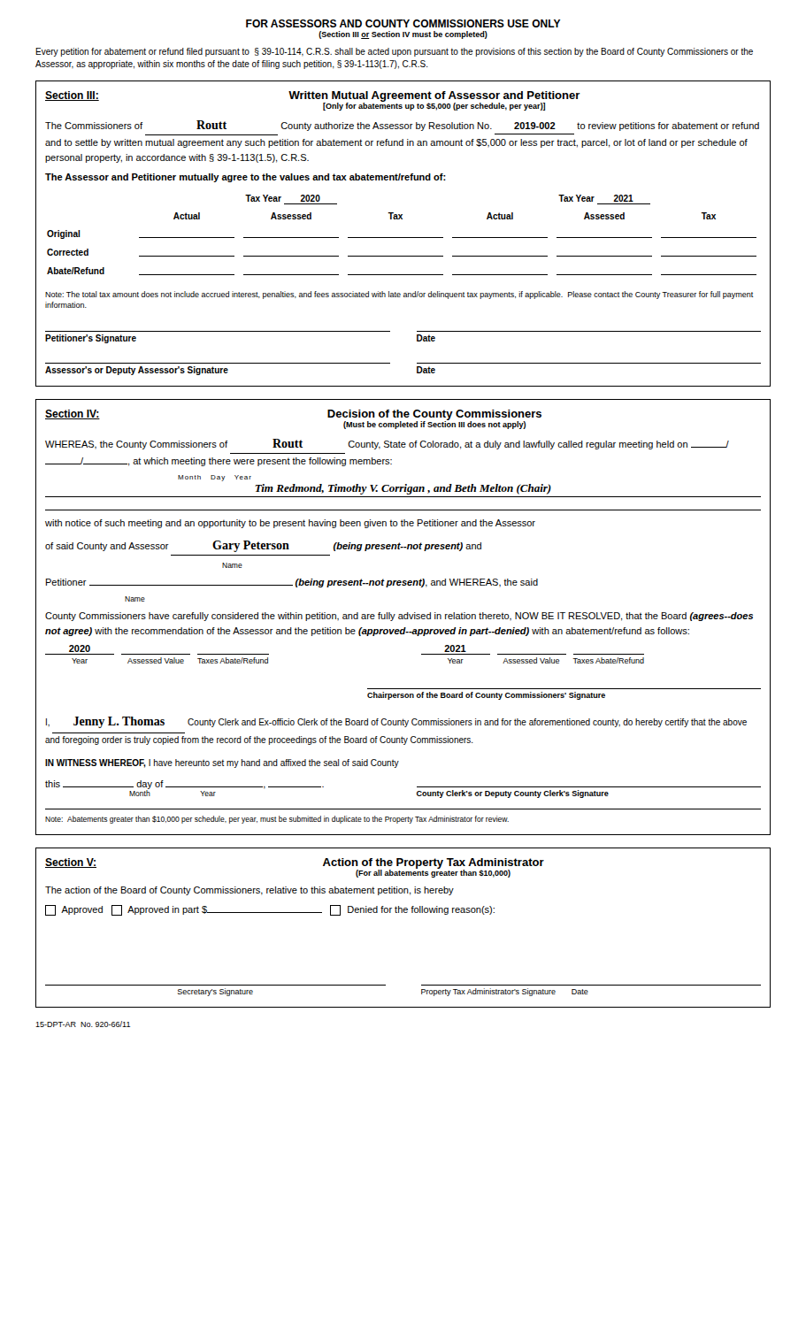FOR ASSESSORS AND COUNTY COMMISSIONERS USE ONLY
(Section III or Section IV must be completed)
Every petition for abatement or refund filed pursuant to § 39-10-114, C.R.S. shall be acted upon pursuant to the provisions of this section by the Board of County Commissioners or the Assessor, as appropriate, within six months of the date of filing such petition, § 39-1-113(1.7), C.R.S.
Section III:
Written Mutual Agreement of Assessor and Petitioner
[Only for abatements up to $5,000 (per schedule, per year)]
The Commissioners of Routt County authorize the Assessor by Resolution No. 2019-002 to review petitions for abatement or refund and to settle by written mutual agreement any such petition for abatement or refund in an amount of $5,000 or less per tract, parcel, or lot of land or per schedule of personal property, in accordance with § 39-1-113(1.5), C.R.S.
The Assessor and Petitioner mutually agree to the values and tax abatement/refund of:
| | Tax Year 2020 | Tax Year 2021 |
| | Actual | Assessed | Tax | Actual | Assessed | Tax |
| Original | | | | | | |
| Corrected | | | | | | |
| Abate/Refund | | | | | | |
Note: The total tax amount does not include accrued interest, penalties, and fees associated with late and/or delinquent tax payments, if applicable. Please contact the County Treasurer for full payment information.
Petitioner's Signature
Date
Assessor's or Deputy Assessor's Signature
Date
Section IV:
Decision of the County Commissioners
(Must be completed if Section III does not apply)
WHEREAS, the County Commissioners of Routt County, State of Colorado, at a duly and lawfully called regular meeting held on / / , at which meeting there were present the following members:
Month Day Year
Tim Redmond, Timothy V. Corrigan , and Beth Melton (Chair)
with notice of such meeting and an opportunity to be present having been given to the Petitioner and the Assessor
of said County and Assessor Gary Peterson (being present--not present) and
Name
Petitioner (being present--not present), and WHEREAS, the said
Name
County Commissioners have carefully considered the within petition, and are fully advised in relation thereto, NOW BE IT RESOLVED, that the Board (agrees--does not agree) with the recommendation of the Assessor and the petition be (approved--approved in part--denied) with an abatement/refund as follows:
2020
Year
Assessed Value
Taxes Abate/Refund
2021
Year
Assessed Value
Taxes Abate/Refund
Chairperson of the Board of County Commissioners' Signature
I, Jenny L. Thomas County Clerk and Ex-officio Clerk of the Board of County Commissioners in and for the aforementioned county, do hereby certify that the above and foregoing order is truly copied from the record of the proceedings of the Board of County Commissioners.
IN WITNESS WHEREOF, I have hereunto set my hand and affixed the seal of said County
this day of , .
Month Year
County Clerk's or Deputy County Clerk's Signature
Note: Abatements greater than $10,000 per schedule, per year, must be submitted in duplicate to the Property Tax Administrator for review.
Section V:
Action of the Property Tax Administrator
(For all abatements greater than $10,000)
The action of the Board of County Commissioners, relative to this abatement petition, is hereby
Approved Approved in part $ Denied for the following reason(s):
Secretary's Signature
Property Tax Administrator's Signature Date
15-DPT-AR No. 920-66/11